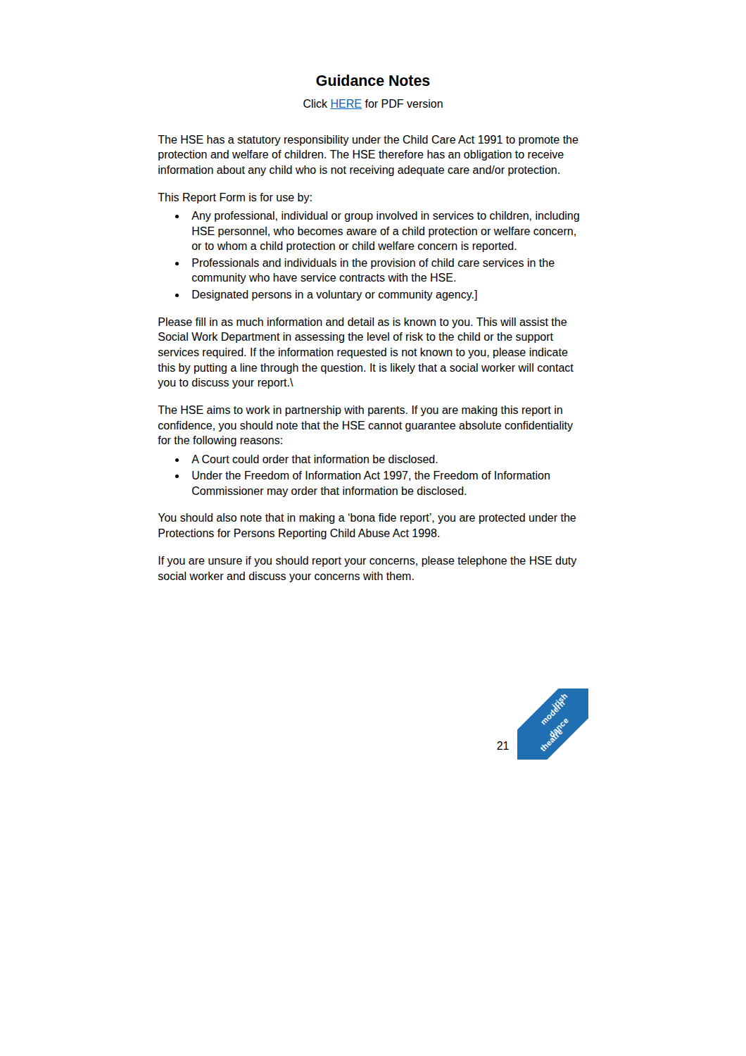Guidance Notes
Click HERE for PDF version
The HSE has a statutory responsibility under the Child Care Act 1991 to promote the protection and welfare of children. The HSE therefore has an obligation to receive information about any child who is not receiving adequate care and/or protection.
This Report Form is for use by:
Any professional, individual or group involved in services to children, including HSE personnel, who becomes aware of a child protection or welfare concern, or to whom a child protection or child welfare concern is reported.
Professionals and individuals in the provision of child care services in the community who have service contracts with the HSE.
Designated persons in a voluntary or community agency.]
Please fill in as much information and detail as is known to you. This will assist the Social Work Department in assessing the level of risk to the child or the support services required. If the information requested is not known to you, please indicate this by putting a line through the question. It is likely that a social worker will contact you to discuss your report.\
The HSE aims to work in partnership with parents. If you are making this report in confidence, you should note that the HSE cannot guarantee absolute confidentiality for the following reasons:
A Court could order that information be disclosed.
Under the Freedom of Information Act 1997, the Freedom of Information Commissioner may order that information be disclosed.
You should also note that in making a ‘bona fide report’, you are protected under the Protections for Persons Reporting Child Abuse Act 1998.
If you are unsure if you should report your concerns, please telephone the HSE duty social worker and discuss your concerns with them.
21
irish modern dance theatre